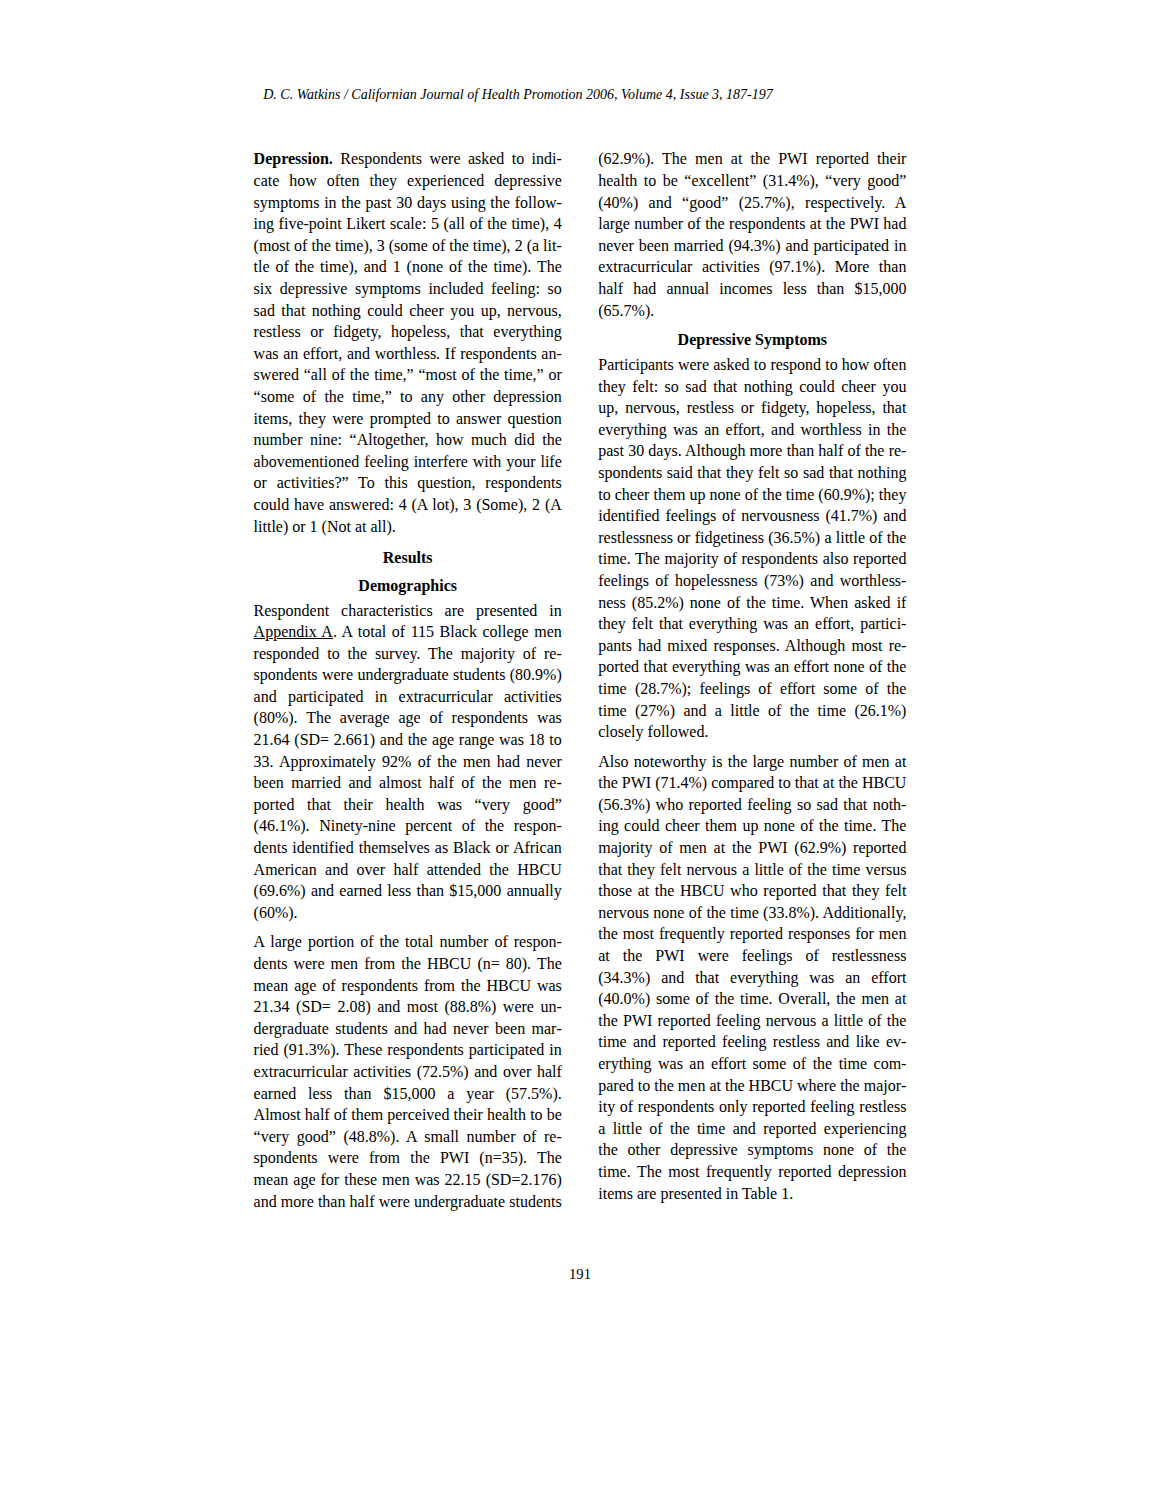D. C. Watkins / Californian Journal of Health Promotion 2006, Volume 4, Issue 3, 187-197
Depression. Respondents were asked to indicate how often they experienced depressive symptoms in the past 30 days using the following five-point Likert scale: 5 (all of the time), 4 (most of the time), 3 (some of the time), 2 (a little of the time), and 1 (none of the time). The six depressive symptoms included feeling: so sad that nothing could cheer you up, nervous, restless or fidgety, hopeless, that everything was an effort, and worthless. If respondents answered “all of the time,” “most of the time,” or “some of the time,” to any other depression items, they were prompted to answer question number nine: “Altogether, how much did the abovementioned feeling interfere with your life or activities?” To this question, respondents could have answered: 4 (A lot), 3 (Some), 2 (A little) or 1 (Not at all).
Results
Demographics
Respondent characteristics are presented in Appendix A. A total of 115 Black college men responded to the survey. The majority of respondents were undergraduate students (80.9%) and participated in extracurricular activities (80%). The average age of respondents was 21.64 (SD= 2.661) and the age range was 18 to 33. Approximately 92% of the men had never been married and almost half of the men reported that their health was “very good” (46.1%). Ninety-nine percent of the respondents identified themselves as Black or African American and over half attended the HBCU (69.6%) and earned less than $15,000 annually (60%).
A large portion of the total number of respondents were men from the HBCU (n= 80). The mean age of respondents from the HBCU was 21.34 (SD= 2.08) and most (88.8%) were undergraduate students and had never been married (91.3%). These respondents participated in extracurricular activities (72.5%) and over half earned less than $15,000 a year (57.5%). Almost half of them perceived their health to be “very good” (48.8%). A small number of respondents were from the PWI (n=35). The mean age for these men was 22.15 (SD=2.176) and more than half were undergraduate students (62.9%). The men at the PWI reported their health to be “excellent” (31.4%), “very good” (40%) and “good” (25.7%), respectively. A large number of the respondents at the PWI had never been married (94.3%) and participated in extracurricular activities (97.1%). More than half had annual incomes less than $15,000 (65.7%).
Depressive Symptoms
Participants were asked to respond to how often they felt: so sad that nothing could cheer you up, nervous, restless or fidgety, hopeless, that everything was an effort, and worthless in the past 30 days. Although more than half of the respondents said that they felt so sad that nothing to cheer them up none of the time (60.9%); they identified feelings of nervousness (41.7%) and restlessness or fidgetiness (36.5%) a little of the time. The majority of respondents also reported feelings of hopelessness (73%) and worthlessness (85.2%) none of the time. When asked if they felt that everything was an effort, participants had mixed responses. Although most reported that everything was an effort none of the time (28.7%); feelings of effort some of the time (27%) and a little of the time (26.1%) closely followed.
Also noteworthy is the large number of men at the PWI (71.4%) compared to that at the HBCU (56.3%) who reported feeling so sad that nothing could cheer them up none of the time. The majority of men at the PWI (62.9%) reported that they felt nervous a little of the time versus those at the HBCU who reported that they felt nervous none of the time (33.8%). Additionally, the most frequently reported responses for men at the PWI were feelings of restlessness (34.3%) and that everything was an effort (40.0%) some of the time. Overall, the men at the PWI reported feeling nervous a little of the time and reported feeling restless and like everything was an effort some of the time compared to the men at the HBCU where the majority of respondents only reported feeling restless a little of the time and reported experiencing the other depressive symptoms none of the time. The most frequently reported depression items are presented in Table 1.
191